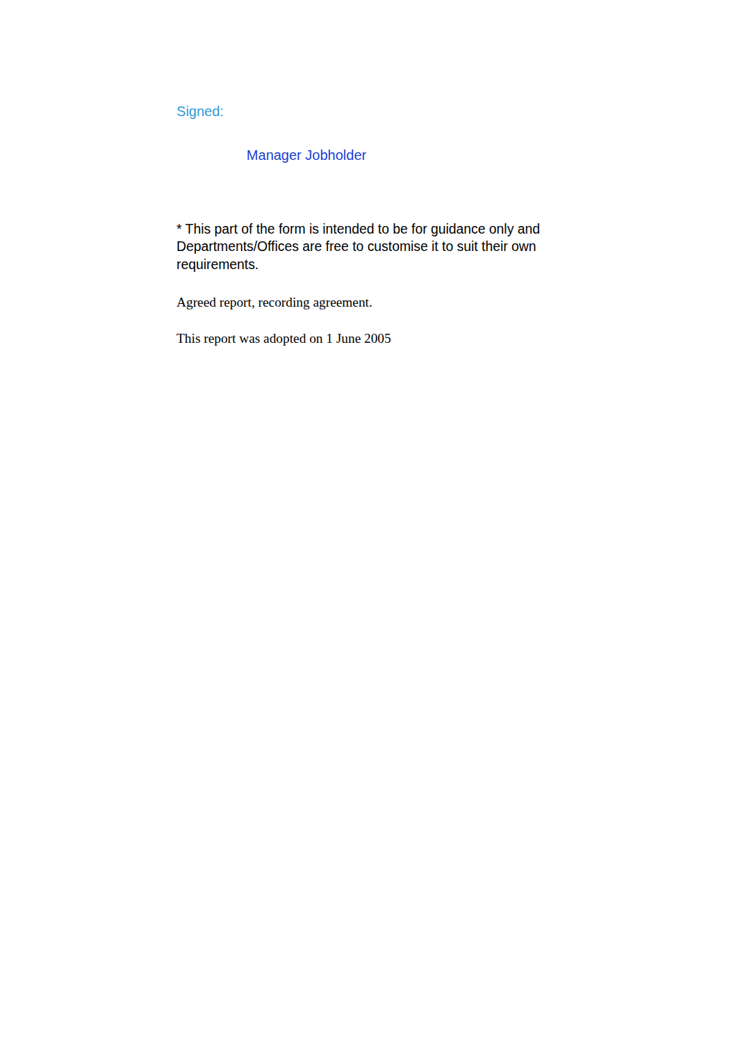Signed:
Manager Jobholder
* This part of the form is intended to be for guidance only and Departments/Offices are free to customise it to suit their own requirements.
Agreed report, recording agreement.
This report was adopted on 1 June 2005